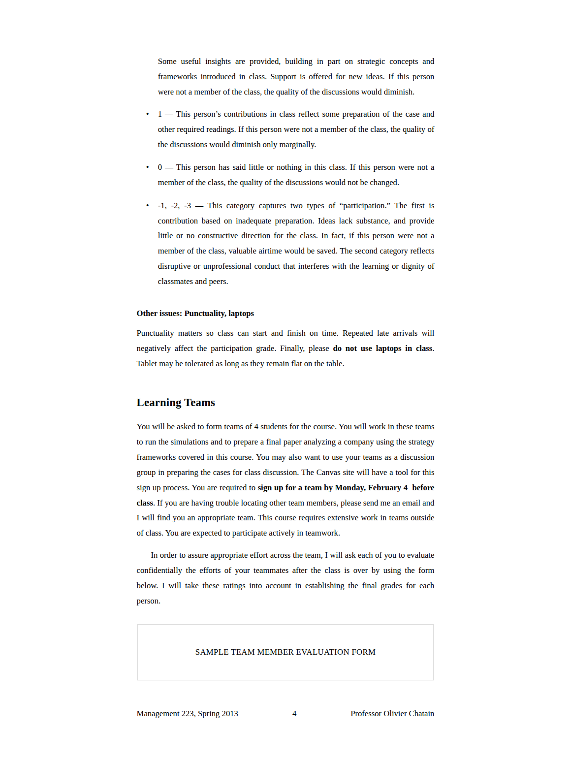Some useful insights are provided, building in part on strategic concepts and frameworks introduced in class. Support is offered for new ideas. If this person were not a member of the class, the quality of the discussions would diminish.
1 — This person’s contributions in class reflect some preparation of the case and other required readings. If this person were not a member of the class, the quality of the discussions would diminish only marginally.
0 — This person has said little or nothing in this class. If this person were not a member of the class, the quality of the discussions would not be changed.
-1, -2, -3 — This category captures two types of “participation.” The first is contribution based on inadequate preparation. Ideas lack substance, and provide little or no constructive direction for the class. In fact, if this person were not a member of the class, valuable airtime would be saved. The second category reflects disruptive or unprofessional conduct that interferes with the learning or dignity of classmates and peers.
Other issues: Punctuality, laptops
Punctuality matters so class can start and finish on time. Repeated late arrivals will negatively affect the participation grade. Finally, please do not use laptops in class. Tablet may be tolerated as long as they remain flat on the table.
Learning Teams
You will be asked to form teams of 4 students for the course. You will work in these teams to run the simulations and to prepare a final paper analyzing a company using the strategy frameworks covered in this course. You may also want to use your teams as a discussion group in preparing the cases for class discussion. The Canvas site will have a tool for this sign up process. You are required to sign up for a team by Monday, February 4 before class. If you are having trouble locating other team members, please send me an email and I will find you an appropriate team. This course requires extensive work in teams outside of class. You are expected to participate actively in teamwork.
In order to assure appropriate effort across the team, I will ask each of you to evaluate confidentially the efforts of your teammates after the class is over by using the form below. I will take these ratings into account in establishing the final grades for each person.
SAMPLE TEAM MEMBER EVALUATION FORM
Management 223, Spring 2013
4
Professor Olivier Chatain